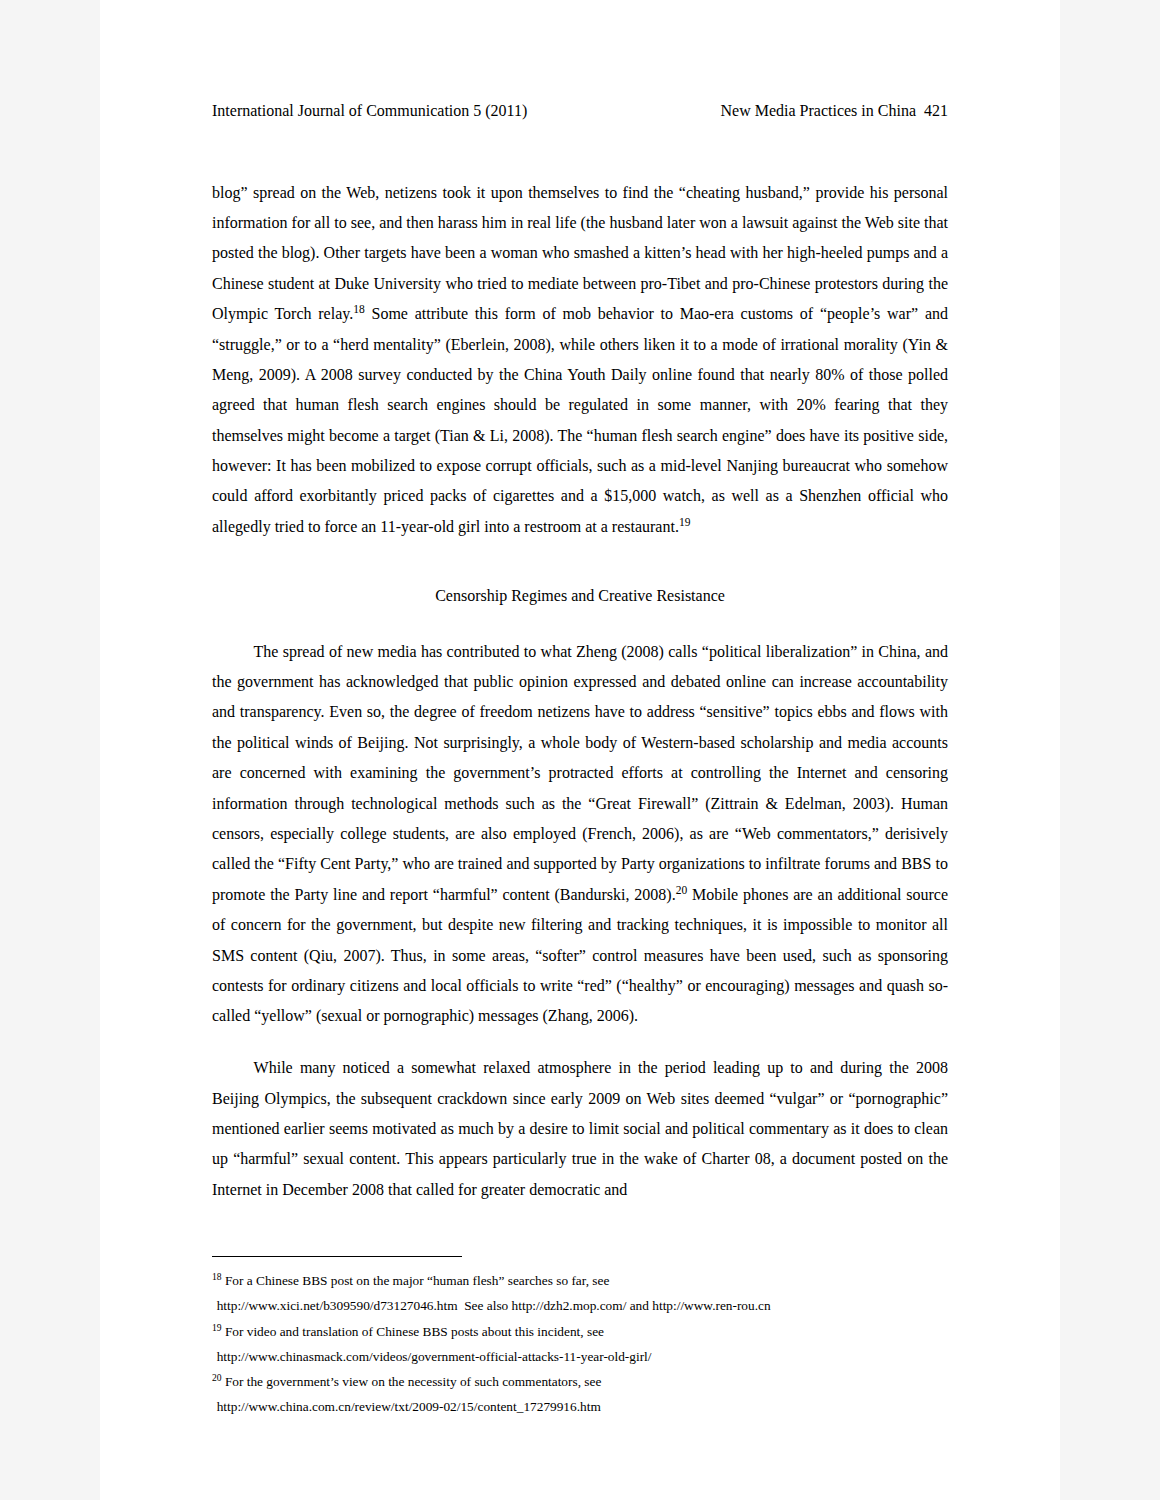International Journal of Communication 5 (2011) New Media Practices in China 421
blog” spread on the Web, netizens took it upon themselves to find the “cheating husband,” provide his personal information for all to see, and then harass him in real life (the husband later won a lawsuit against the Web site that posted the blog). Other targets have been a woman who smashed a kitten’s head with her high-heeled pumps and a Chinese student at Duke University who tried to mediate between pro-Tibet and pro-Chinese protestors during the Olympic Torch relay.18 Some attribute this form of mob behavior to Mao-era customs of “people’s war” and “struggle,” or to a “herd mentality” (Eberlein, 2008), while others liken it to a mode of irrational morality (Yin & Meng, 2009). A 2008 survey conducted by the China Youth Daily online found that nearly 80% of those polled agreed that human flesh search engines should be regulated in some manner, with 20% fearing that they themselves might become a target (Tian & Li, 2008). The “human flesh search engine” does have its positive side, however: It has been mobilized to expose corrupt officials, such as a mid-level Nanjing bureaucrat who somehow could afford exorbitantly priced packs of cigarettes and a $15,000 watch, as well as a Shenzhen official who allegedly tried to force an 11-year-old girl into a restroom at a restaurant.19
Censorship Regimes and Creative Resistance
The spread of new media has contributed to what Zheng (2008) calls “political liberalization” in China, and the government has acknowledged that public opinion expressed and debated online can increase accountability and transparency. Even so, the degree of freedom netizens have to address “sensitive” topics ebbs and flows with the political winds of Beijing. Not surprisingly, a whole body of Western-based scholarship and media accounts are concerned with examining the government’s protracted efforts at controlling the Internet and censoring information through technological methods such as the “Great Firewall” (Zittrain & Edelman, 2003). Human censors, especially college students, are also employed (French, 2006), as are “Web commentators,” derisively called the “Fifty Cent Party,” who are trained and supported by Party organizations to infiltrate forums and BBS to promote the Party line and report “harmful” content (Bandurski, 2008).20 Mobile phones are an additional source of concern for the government, but despite new filtering and tracking techniques, it is impossible to monitor all SMS content (Qiu, 2007). Thus, in some areas, “softer” control measures have been used, such as sponsoring contests for ordinary citizens and local officials to write “red” (“healthy” or encouraging) messages and quash so-called “yellow” (sexual or pornographic) messages (Zhang, 2006).
While many noticed a somewhat relaxed atmosphere in the period leading up to and during the 2008 Beijing Olympics, the subsequent crackdown since early 2009 on Web sites deemed “vulgar” or “pornographic” mentioned earlier seems motivated as much by a desire to limit social and political commentary as it does to clean up “harmful” sexual content. This appears particularly true in the wake of Charter 08, a document posted on the Internet in December 2008 that called for greater democratic and
18 For a Chinese BBS post on the major “human flesh” searches so far, see
http://www.xici.net/b309590/d73127046.htm See also http://dzh2.mop.com/ and http://www.ren-rou.cn
19 For video and translation of Chinese BBS posts about this incident, see
http://www.chinasmack.com/videos/government-official-attacks-11-year-old-girl/
20 For the government’s view on the necessity of such commentators, see
http://www.china.com.cn/review/txt/2009-02/15/content_17279916.htm